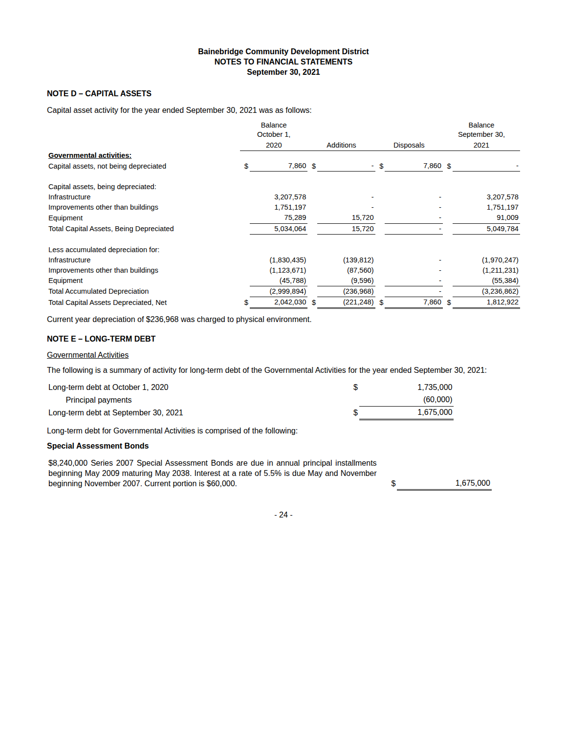Bainebridge Community Development District
NOTES TO FINANCIAL STATEMENTS
September 30, 2021
NOTE D – CAPITAL ASSETS
Capital asset activity for the year ended September 30, 2021 was as follows:
| | Balance October 1, | | | Balance September 30, |
| | 2020 | Additions | Disposals | 2021 |
| Governmental activities: | |
| Capital assets, not being depreciated | $ | 7,860 | $ | - | $ | 7,860 | $ | - |
| Capital assets, being depreciated: | |
| Infrastructure | | 3,207,578 | | - | | - | | 3,207,578 |
| Improvements other than buildings | | 1,751,197 | | - | | - | | 1,751,197 |
| Equipment | | 75,289 | | 15,720 | | - | | 91,009 |
| Total Capital Assets, Being Depreciated | | 5,034,064 | | 15,720 | | - | | 5,049,784 |
| Less accumulated depreciation for: | |
| Infrastructure | | (1,830,435) | | (139,812) | | - | | (1,970,247) |
| Improvements other than buildings | | (1,123,671) | | (87,560) | | - | | (1,211,231) |
| Equipment | | (45,788) | | (9,596) | | - | | (55,384) |
| Total Accumulated Depreciation | | (2,999,894) | | (236,968) | | - | | (3,236,862) |
| Total Capital Assets Depreciated, Net | $ | 2,042,030 | $ | (221,248) | $ | 7,860 | $ | 1,812,922 |
Current year depreciation of $236,968 was charged to physical environment.
NOTE E – LONG-TERM DEBT
Governmental Activities
The following is a summary of activity for long-term debt of the Governmental Activities for the year ended September 30, 2021:
| Long-term debt at October 1, 2020 | $ | 1,735,000 | |
| Principal payments | | (60,000) | |
| Long-term debt at September 30, 2021 | $ | 1,675,000 | |
Long-term debt for Governmental Activities is comprised of the following:
Special Assessment Bonds
| $8,240,000 Series 2007 Special Assessment Bonds are due in annual principal installments beginning May 2009 maturing May 2038. Interest at a rate of 5.5% is due May and November beginning November 2007. Current portion is $60,000. | $ | 1,675,000 | |
- 24 -